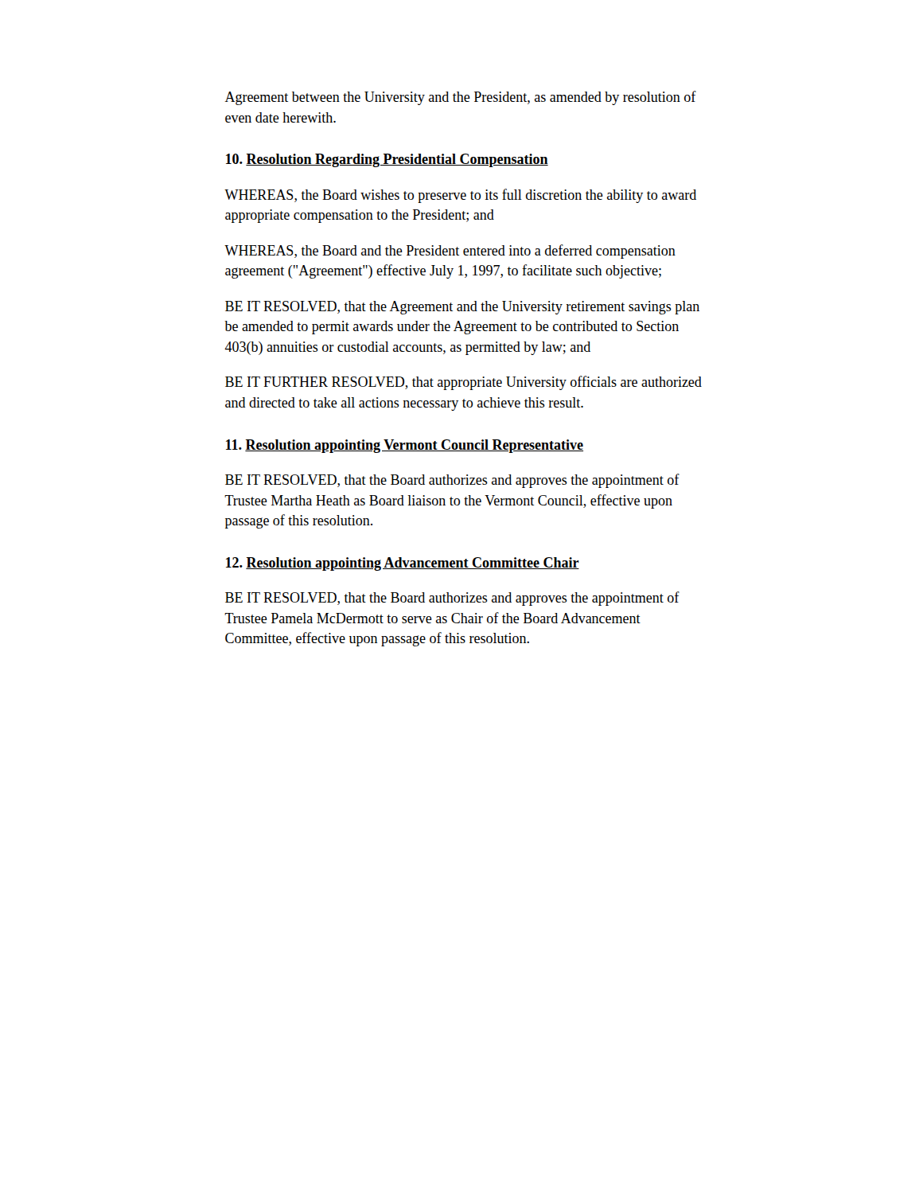Agreement between the University and the President, as amended by resolution of even date herewith.
10. Resolution Regarding Presidential Compensation
WHEREAS, the Board wishes to preserve to its full discretion the ability to award appropriate compensation to the President; and
WHEREAS, the Board and the President entered into a deferred compensation agreement ("Agreement") effective July 1, 1997, to facilitate such objective;
BE IT RESOLVED, that the Agreement and the University retirement savings plan be amended to permit awards under the Agreement to be contributed to Section 403(b) annuities or custodial accounts, as permitted by law; and
BE IT FURTHER RESOLVED, that appropriate University officials are authorized and directed to take all actions necessary to achieve this result.
11. Resolution appointing Vermont Council Representative
BE IT RESOLVED, that the Board authorizes and approves the appointment of Trustee Martha Heath as Board liaison to the Vermont Council, effective upon passage of this resolution.
12. Resolution appointing Advancement Committee Chair
BE IT RESOLVED, that the Board authorizes and approves the appointment of Trustee Pamela McDermott to serve as Chair of the Board Advancement Committee, effective upon passage of this resolution.